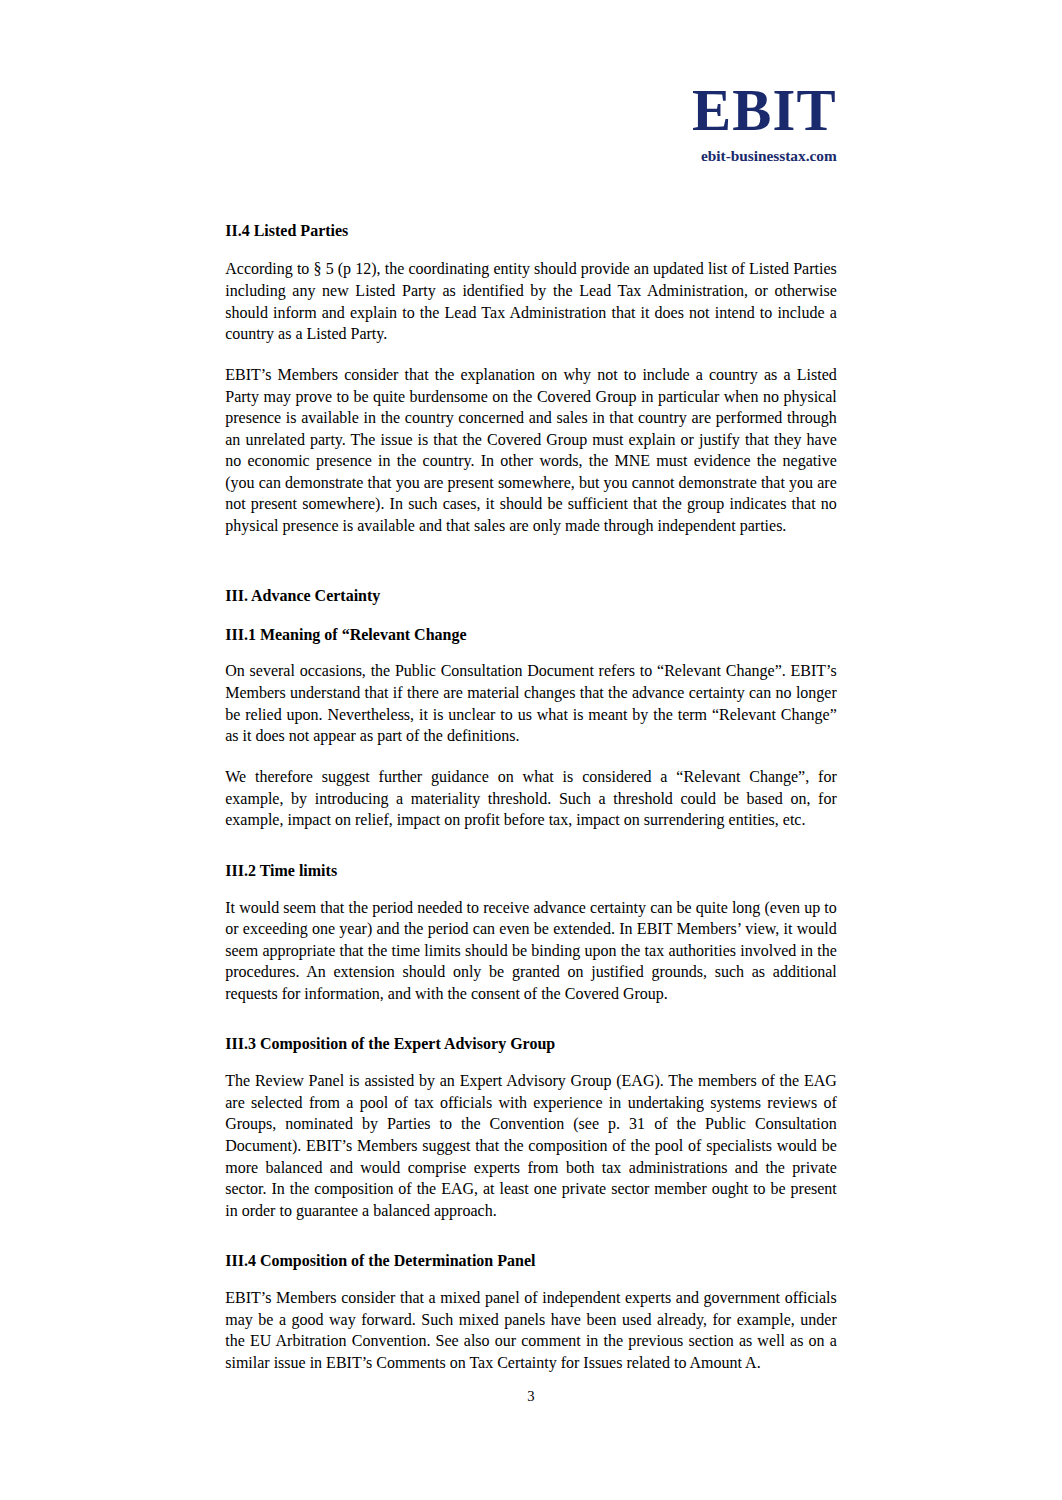EBIT
ebit-businesstax.com
II.4 Listed Parties
According to § 5 (p 12), the coordinating entity should provide an updated list of Listed Parties including any new Listed Party as identified by the Lead Tax Administration, or otherwise should inform and explain to the Lead Tax Administration that it does not intend to include a country as a Listed Party.
EBIT’s Members consider that the explanation on why not to include a country as a Listed Party may prove to be quite burdensome on the Covered Group in particular when no physical presence is available in the country concerned and sales in that country are performed through an unrelated party. The issue is that the Covered Group must explain or justify that they have no economic presence in the country. In other words, the MNE must evidence the negative (you can demonstrate that you are present somewhere, but you cannot demonstrate that you are not present somewhere). In such cases, it should be sufficient that the group indicates that no physical presence is available and that sales are only made through independent parties.
III. Advance Certainty
III.1 Meaning of “Relevant Change
On several occasions, the Public Consultation Document refers to “Relevant Change”. EBIT’s Members understand that if there are material changes that the advance certainty can no longer be relied upon. Nevertheless, it is unclear to us what is meant by the term “Relevant Change” as it does not appear as part of the definitions.
We therefore suggest further guidance on what is considered a “Relevant Change”, for example, by introducing a materiality threshold. Such a threshold could be based on, for example, impact on relief, impact on profit before tax, impact on surrendering entities, etc.
III.2 Time limits
It would seem that the period needed to receive advance certainty can be quite long (even up to or exceeding one year) and the period can even be extended. In EBIT Members’ view, it would seem appropriate that the time limits should be binding upon the tax authorities involved in the procedures. An extension should only be granted on justified grounds, such as additional requests for information, and with the consent of the Covered Group.
III.3 Composition of the Expert Advisory Group
The Review Panel is assisted by an Expert Advisory Group (EAG). The members of the EAG are selected from a pool of tax officials with experience in undertaking systems reviews of Groups, nominated by Parties to the Convention (see p. 31 of the Public Consultation Document). EBIT’s Members suggest that the composition of the pool of specialists would be more balanced and would comprise experts from both tax administrations and the private sector. In the composition of the EAG, at least one private sector member ought to be present in order to guarantee a balanced approach.
III.4 Composition of the Determination Panel
EBIT’s Members consider that a mixed panel of independent experts and government officials may be a good way forward. Such mixed panels have been used already, for example, under the EU Arbitration Convention. See also our comment in the previous section as well as on a similar issue in EBIT’s Comments on Tax Certainty for Issues related to Amount A.
3